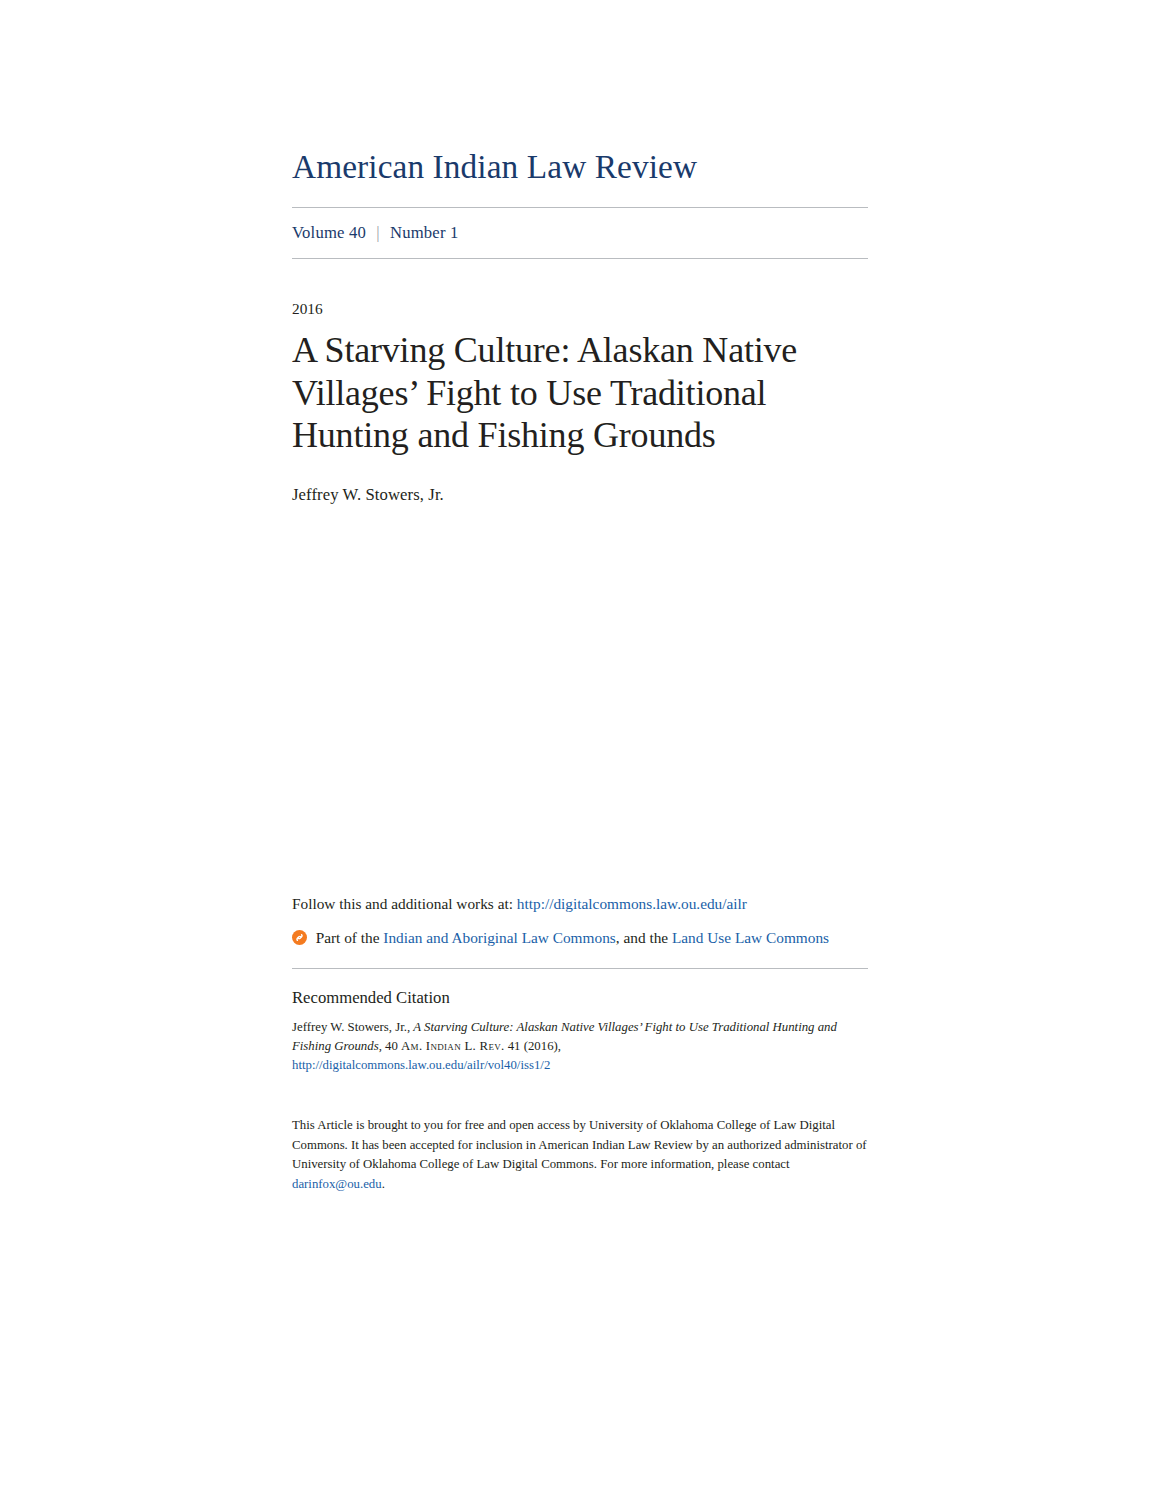American Indian Law Review
Volume 40 | Number 1
2016
A Starving Culture: Alaskan Native Villages’ Fight to Use Traditional Hunting and Fishing Grounds
Jeffrey W. Stowers, Jr.
Follow this and additional works at: http://digitalcommons.law.ou.edu/ailr
Part of the Indian and Aboriginal Law Commons, and the Land Use Law Commons
Recommended Citation
Jeffrey W. Stowers, Jr., A Starving Culture: Alaskan Native Villages’ Fight to Use Traditional Hunting and Fishing Grounds, 40 Am. Indian L. Rev. 41 (2016),
http://digitalcommons.law.ou.edu/ailr/vol40/iss1/2
This Article is brought to you for free and open access by University of Oklahoma College of Law Digital Commons. It has been accepted for inclusion in American Indian Law Review by an authorized administrator of University of Oklahoma College of Law Digital Commons. For more information, please contact darinfox@ou.edu.